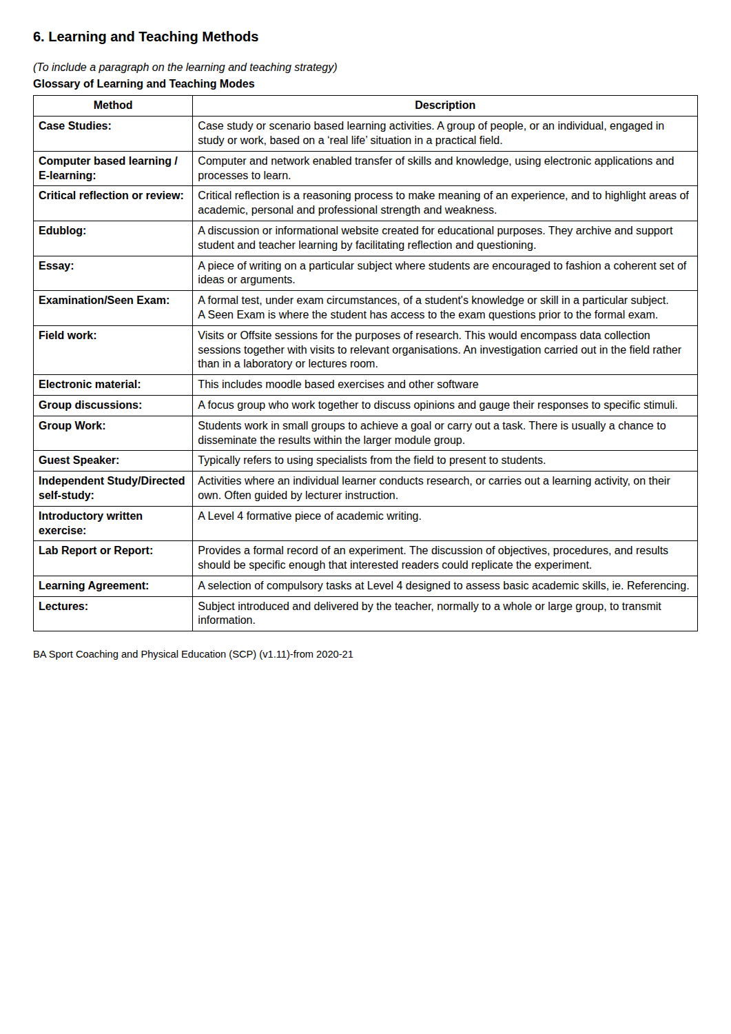6. Learning and Teaching Methods
(To include a paragraph on the learning and teaching strategy)
Glossary of Learning and Teaching Modes
| Method | Description |
| --- | --- |
| Case Studies: | Case study or scenario based learning activities. A group of people, or an individual, engaged in study or work, based on a ‘real life’ situation in a practical field. |
| Computer based learning / E-learning: | Computer and network enabled transfer of skills and knowledge, using electronic applications and processes to learn. |
| Critical reflection or review: | Critical reflection is a reasoning process to make meaning of an experience, and to highlight areas of academic, personal and professional strength and weakness. |
| Edublog: | A discussion or informational website created for educational purposes. They archive and support student and teacher learning by facilitating reflection and questioning. |
| Essay: | A piece of writing on a particular subject where students are encouraged to fashion a coherent set of ideas or arguments. |
| Examination/Seen Exam: | A formal test, under exam circumstances, of a student's knowledge or skill in a particular subject. A Seen Exam is where the student has access to the exam questions prior to the formal exam. |
| Field work: | Visits or Offsite sessions for the purposes of research. This would encompass data collection sessions together with visits to relevant organisations. An investigation carried out in the field rather than in a laboratory or lectures room. |
| Electronic material: | This includes moodle based exercises and other software |
| Group discussions: | A focus group who work together to discuss opinions and gauge their responses to specific stimuli. |
| Group Work: | Students work in small groups to achieve a goal or carry out a task. There is usually a chance to disseminate the results within the larger module group. |
| Guest Speaker: | Typically refers to using specialists from the field to present to students. |
| Independent Study/Directed self-study: | Activities where an individual learner conducts research, or carries out a learning activity, on their own. Often guided by lecturer instruction. |
| Introductory written exercise: | A Level 4 formative piece of academic writing. |
| Lab Report or Report: | Provides a formal record of an experiment. The discussion of objectives, procedures, and results should be specific enough that interested readers could replicate the experiment. |
| Learning Agreement: | A selection of compulsory tasks at Level 4 designed to assess basic academic skills, ie. Referencing. |
| Lectures: | Subject introduced and delivered by the teacher, normally to a whole or large group, to transmit information. |
BA Sport Coaching and Physical Education (SCP) (v1.11)-from 2020-21